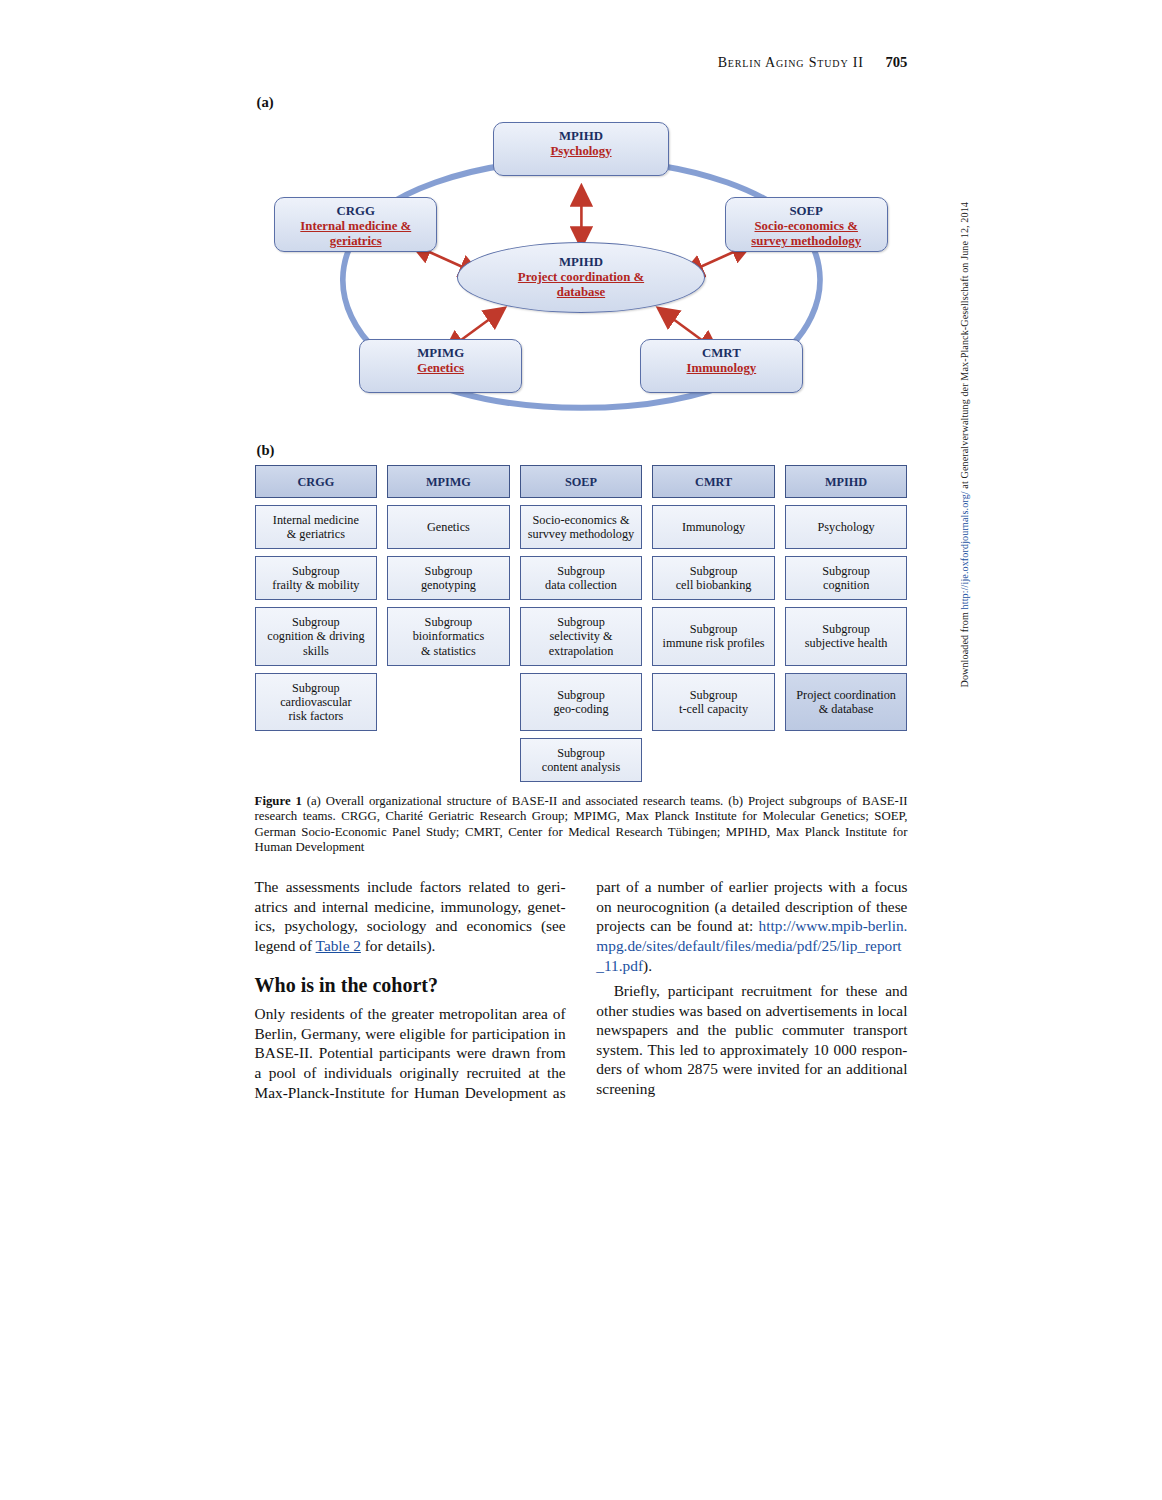Berlin Aging Study II 705
Downloaded from http://ije.oxfordjournals.org/ at Generalverwaltung der Max-Planck-Gesellschaft on June 12, 2014
(a)
MPIHD
Psychology
CRGG
Internal medicine &
geriatrics
SOEP
Socio-economics &
survey methodology
MPIMG
Genetics
CMRT
Immunology
MPIHD
Project coordination &
database
(b)
CRGG
MPIMG
SOEP
CMRT
MPIHD
Internal medicine
& geriatrics
Genetics
Socio-economics &
survvey methodology
Immunology
Psychology
Subgroup
frailty & mobility
Subgroup
genotyping
Subgroup
data collection
Subgroup
cell biobanking
Subgroup
cognition
Subgroup
cognition & driving skills
Subgroup
bioinformatics
& statistics
Subgroup
selectivity & extrapolation
Subgroup
immune risk profiles
Subgroup
subjective health
Subgroup
cardiovascular
risk factors
Subgroup
geo-coding
Subgroup
t-cell capacity
Project coordination
& database
Subgroup
content analysis
Figure 1 (a) Overall organizational structure of BASE-II and associated research teams. (b) Project subgroups of BASE-II research teams. CRGG, Charité Geriatric Research Group; MPIMG, Max Planck Institute for Molecular Genetics; SOEP, German Socio-Economic Panel Study; CMRT, Center for Medical Research Tübingen; MPIHD, Max Planck Institute for Human Development
The assessments include factors related to geriatrics and internal medicine, immunology, genetics, psychology, sociology and economics (see legend of Table 2 for details).
Who is in the cohort?
Only residents of the greater metropolitan area of Berlin, Germany, were eligible for participation in BASE-II. Potential participants were drawn from a pool of individuals originally recruited at the Max-Planck-Institute for Human Development as part of a number of earlier projects with a focus on neurocognition (a detailed description of these projects can be found at: http://www.mpib-berlin.mpg.de/sites/default/files/media/pdf/25/lip_report_11.pdf).
Briefly, participant recruitment for these and other studies was based on advertisements in local newspapers and the public commuter transport system. This led to approximately 10 000 responders of whom 2875 were invited for an additional screening